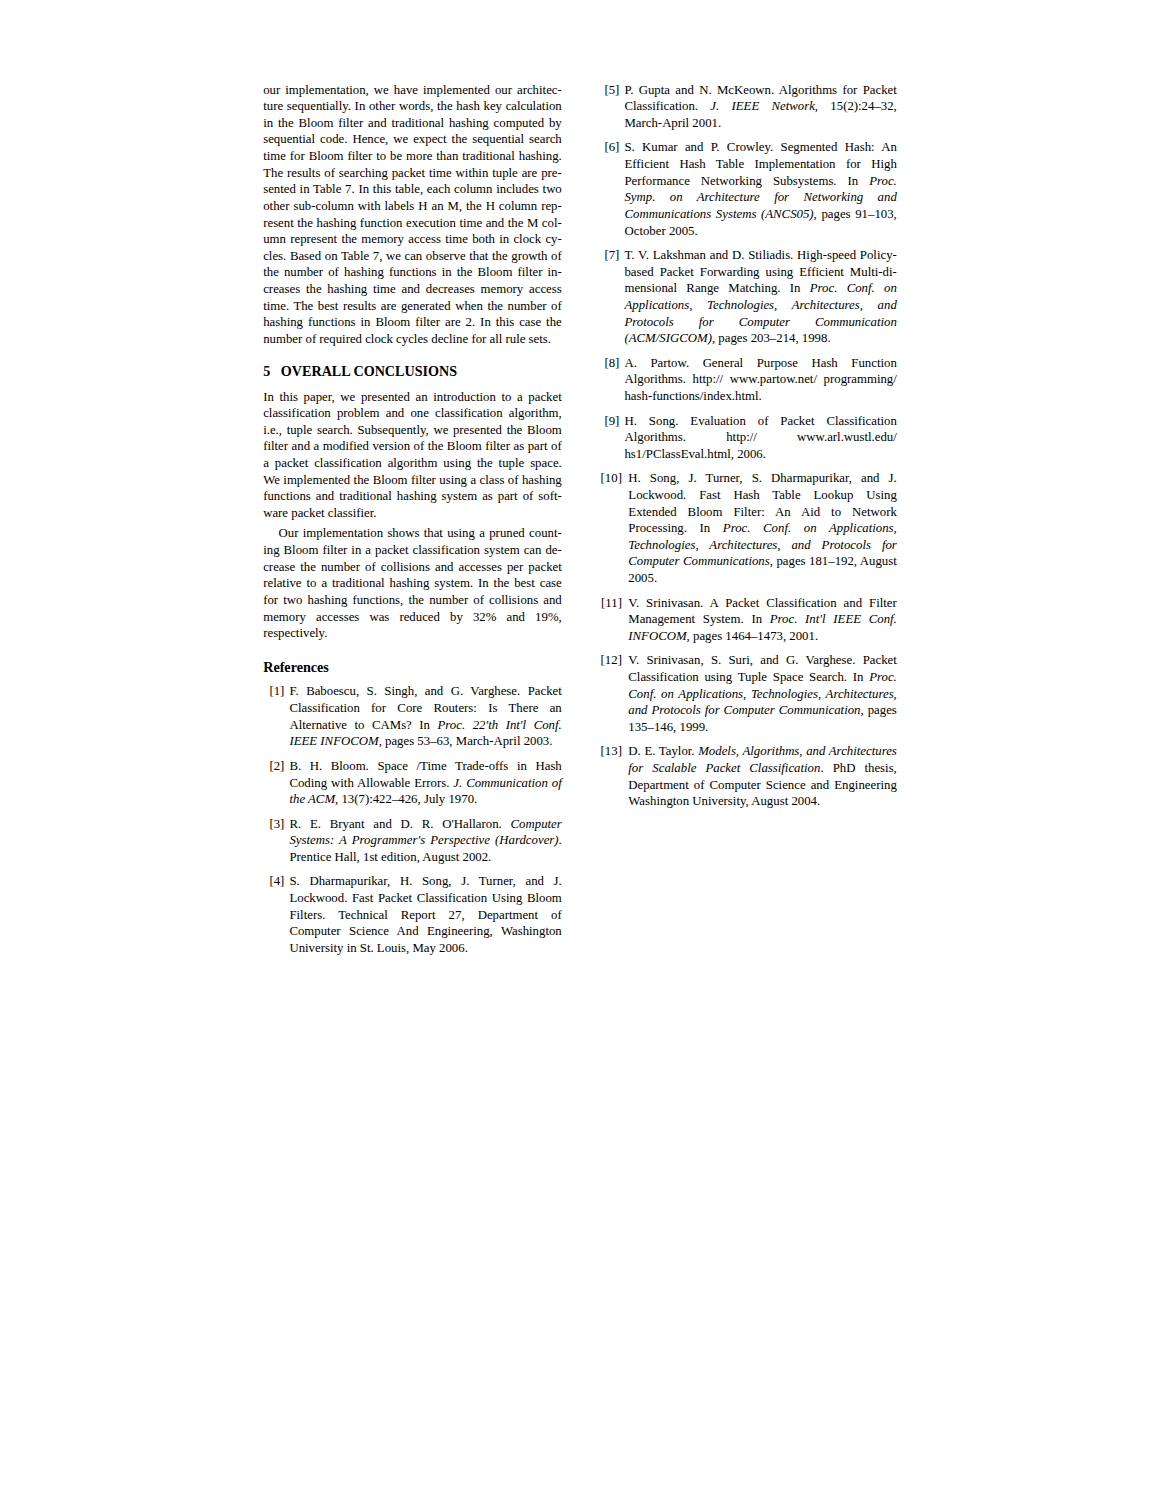our implementation, we have implemented our architecture sequentially. In other words, the hash key calculation in the Bloom filter and traditional hashing computed by sequential code. Hence, we expect the sequential search time for Bloom filter to be more than traditional hashing. The results of searching packet time within tuple are presented in Table 7. In this table, each column includes two other sub-column with labels H an M, the H column represent the hashing function execution time and the M column represent the memory access time both in clock cycles. Based on Table 7, we can observe that the growth of the number of hashing functions in the Bloom filter increases the hashing time and decreases memory access time. The best results are generated when the number of hashing functions in Bloom filter are 2. In this case the number of required clock cycles decline for all rule sets.
5 OVERALL CONCLUSIONS
In this paper, we presented an introduction to a packet classification problem and one classification algorithm, i.e., tuple search. Subsequently, we presented the Bloom filter and a modified version of the Bloom filter as part of a packet classification algorithm using the tuple space. We implemented the Bloom filter using a class of hashing functions and traditional hashing system as part of software packet classifier.
Our implementation shows that using a pruned counting Bloom filter in a packet classification system can decrease the number of collisions and accesses per packet relative to a traditional hashing system. In the best case for two hashing functions, the number of collisions and memory accesses was reduced by 32% and 19%, respectively.
References
F. Baboescu, S. Singh, and G. Varghese. Packet Classification for Core Routers: Is There an Alternative to CAMs? In Proc. 22'th Int'l Conf. IEEE INFOCOM, pages 53–63, March-April 2003.
B. H. Bloom. Space /Time Trade-offs in Hash Coding with Allowable Errors. J. Communication of the ACM, 13(7):422–426, July 1970.
R. E. Bryant and D. R. O'Hallaron. Computer Systems: A Programmer's Perspective (Hardcover). Prentice Hall, 1st edition, August 2002.
S. Dharmapurikar, H. Song, J. Turner, and J. Lockwood. Fast Packet Classification Using Bloom Filters. Technical Report 27, Department of Computer Science And Engineering, Washington University in St. Louis, May 2006.
P. Gupta and N. McKeown. Algorithms for Packet Classification. J. IEEE Network, 15(2):24–32, March-April 2001.
S. Kumar and P. Crowley. Segmented Hash: An Efficient Hash Table Implementation for High Performance Networking Subsystems. In Proc. Symp. on Architecture for Networking and Communications Systems (ANCS05), pages 91–103, October 2005.
T. V. Lakshman and D. Stiliadis. High-speed Policy-based Packet Forwarding using Efficient Multi-dimensional Range Matching. In Proc. Conf. on Applications, Technologies, Architectures, and Protocols for Computer Communication (ACM/SIGCOM), pages 203–214, 1998.
A. Partow. General Purpose Hash Function Algorithms. http:// www.partow.net/ programming/ hash-functions/index.html.
H. Song. Evaluation of Packet Classification Algorithms. http:// www.arl.wustl.edu/ hs1/PClassEval.html, 2006.
H. Song, J. Turner, S. Dharmapurikar, and J. Lockwood. Fast Hash Table Lookup Using Extended Bloom Filter: An Aid to Network Processing. In Proc. Conf. on Applications, Technologies, Architectures, and Protocols for Computer Communications, pages 181–192, August 2005.
V. Srinivasan. A Packet Classification and Filter Management System. In Proc. Int'l IEEE Conf. INFOCOM, pages 1464–1473, 2001.
V. Srinivasan, S. Suri, and G. Varghese. Packet Classification using Tuple Space Search. In Proc. Conf. on Applications, Technologies, Architectures, and Protocols for Computer Communication, pages 135–146, 1999.
D. E. Taylor. Models, Algorithms, and Architectures for Scalable Packet Classification. PhD thesis, Department of Computer Science and Engineering Washington University, August 2004.